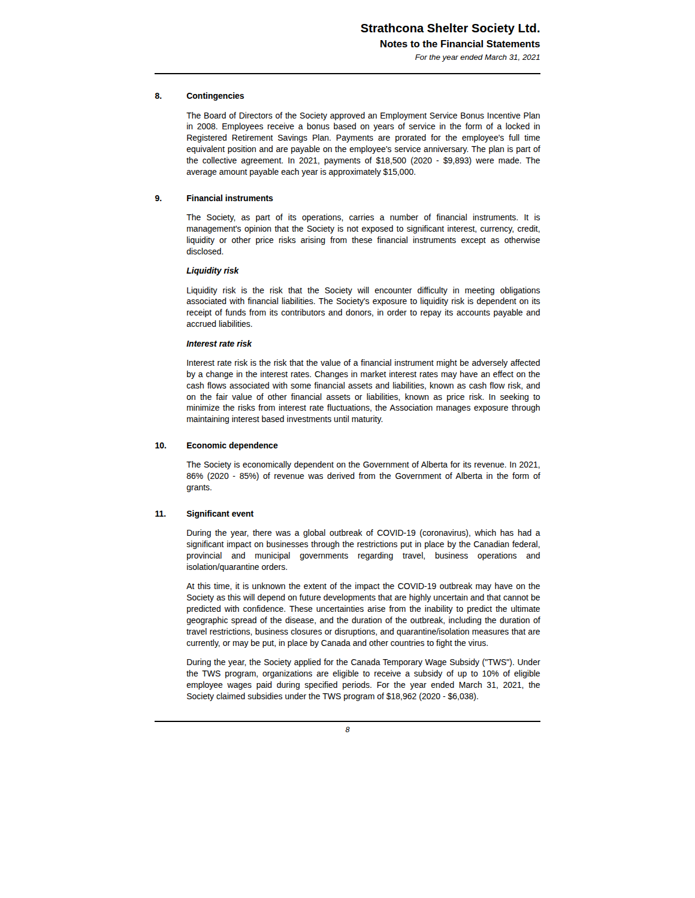Strathcona Shelter Society Ltd.
Notes to the Financial Statements
For the year ended March 31, 2021
8. Contingencies
The Board of Directors of the Society approved an Employment Service Bonus Incentive Plan in 2008. Employees receive a bonus based on years of service in the form of a locked in Registered Retirement Savings Plan. Payments are prorated for the employee's full time equivalent position and are payable on the employee's service anniversary. The plan is part of the collective agreement. In 2021, payments of $18,500 (2020 - $9,893) were made. The average amount payable each year is approximately $15,000.
9. Financial instruments
The Society, as part of its operations, carries a number of financial instruments. It is management's opinion that the Society is not exposed to significant interest, currency, credit, liquidity or other price risks arising from these financial instruments except as otherwise disclosed.
Liquidity risk
Liquidity risk is the risk that the Society will encounter difficulty in meeting obligations associated with financial liabilities. The Society's exposure to liquidity risk is dependent on its receipt of funds from its contributors and donors, in order to repay its accounts payable and accrued liabilities.
Interest rate risk
Interest rate risk is the risk that the value of a financial instrument might be adversely affected by a change in the interest rates. Changes in market interest rates may have an effect on the cash flows associated with some financial assets and liabilities, known as cash flow risk, and on the fair value of other financial assets or liabilities, known as price risk. In seeking to minimize the risks from interest rate fluctuations, the Association manages exposure through maintaining interest based investments until maturity.
10. Economic dependence
The Society is economically dependent on the Government of Alberta for its revenue. In 2021, 86% (2020 - 85%) of revenue was derived from the Government of Alberta in the form of grants.
11. Significant event
During the year, there was a global outbreak of COVID-19 (coronavirus), which has had a significant impact on businesses through the restrictions put in place by the Canadian federal, provincial and municipal governments regarding travel, business operations and isolation/quarantine orders.
At this time, it is unknown the extent of the impact the COVID-19 outbreak may have on the Society as this will depend on future developments that are highly uncertain and that cannot be predicted with confidence. These uncertainties arise from the inability to predict the ultimate geographic spread of the disease, and the duration of the outbreak, including the duration of travel restrictions, business closures or disruptions, and quarantine/isolation measures that are currently, or may be put, in place by Canada and other countries to fight the virus.
During the year, the Society applied for the Canada Temporary Wage Subsidy ("TWS"). Under the TWS program, organizations are eligible to receive a subsidy of up to 10% of eligible employee wages paid during specified periods. For the year ended March 31, 2021, the Society claimed subsidies under the TWS program of $18,962 (2020 - $6,038).
8